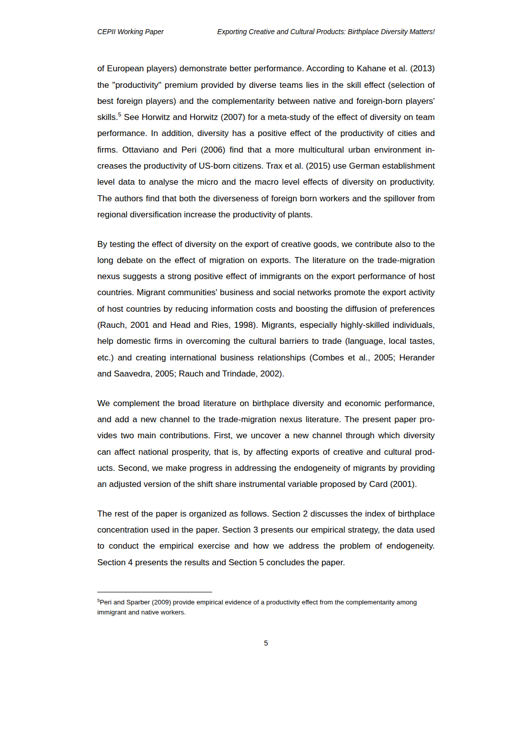CEPII Working Paper Exporting Creative and Cultural Products: Birthplace Diversity Matters!
of European players) demonstrate better performance. According to Kahane et al. (2013) the "productivity" premium provided by diverse teams lies in the skill effect (selection of best foreign players) and the complementarity between native and foreign-born players' skills.5 See Horwitz and Horwitz (2007) for a meta-study of the effect of diversity on team performance. In addition, diversity has a positive effect of the productivity of cities and firms. Ottaviano and Peri (2006) find that a more multicultural urban environment increases the productivity of US-born citizens. Trax et al. (2015) use German establishment level data to analyse the micro and the macro level effects of diversity on productivity. The authors find that both the diverseness of foreign born workers and the spillover from regional diversification increase the productivity of plants.
By testing the effect of diversity on the export of creative goods, we contribute also to the long debate on the effect of migration on exports. The literature on the trade-migration nexus suggests a strong positive effect of immigrants on the export performance of host countries. Migrant communities' business and social networks promote the export activity of host countries by reducing information costs and boosting the diffusion of preferences (Rauch, 2001 and Head and Ries, 1998). Migrants, especially highly-skilled individuals, help domestic firms in overcoming the cultural barriers to trade (language, local tastes, etc.) and creating international business relationships (Combes et al., 2005; Herander and Saavedra, 2005; Rauch and Trindade, 2002).
We complement the broad literature on birthplace diversity and economic performance, and add a new channel to the trade-migration nexus literature. The present paper provides two main contributions. First, we uncover a new channel through which diversity can affect national prosperity, that is, by affecting exports of creative and cultural products. Second, we make progress in addressing the endogeneity of migrants by providing an adjusted version of the shift share instrumental variable proposed by Card (2001).
The rest of the paper is organized as follows. Section 2 discusses the index of birthplace concentration used in the paper. Section 3 presents our empirical strategy, the data used to conduct the empirical exercise and how we address the problem of endogeneity. Section 4 presents the results and Section 5 concludes the paper.
5Peri and Sparber (2009) provide empirical evidence of a productivity effect from the complementarity among immigrant and native workers.
5